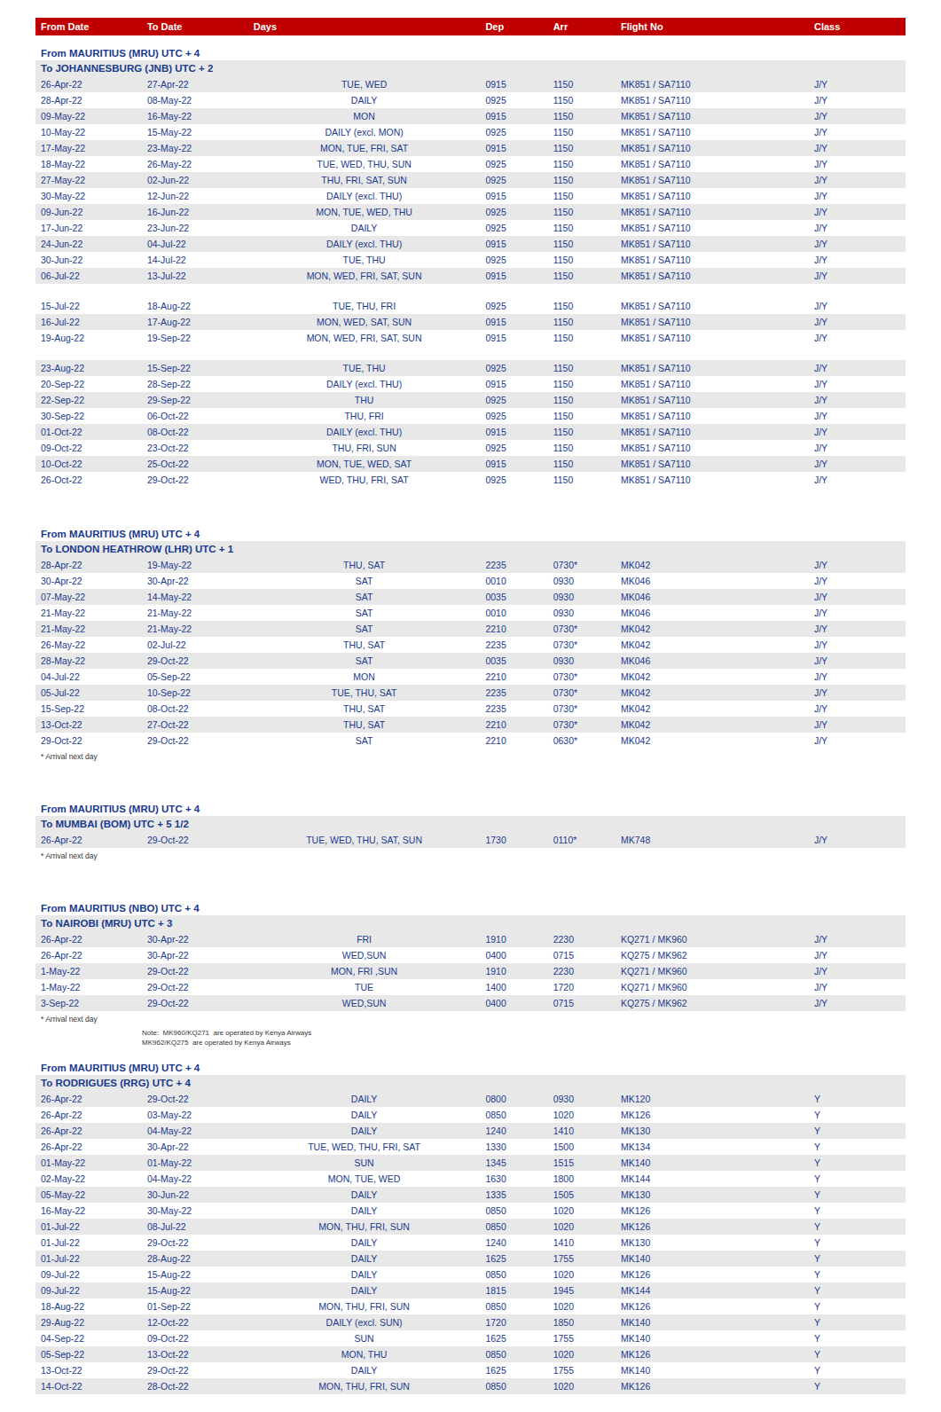| From Date | To Date | Days | Dep | Arr | Flight No | Class |
| --- | --- | --- | --- | --- | --- | --- |
| From MAURITIUS (MRU) UTC + 4 |
| To JOHANNESBURG (JNB) UTC + 2 |
| 26-Apr-22 | 27-Apr-22 | TUE, WED | 0915 | 1150 | MK851 / SA7110 | J/Y |
| 28-Apr-22 | 08-May-22 | DAILY | 0925 | 1150 | MK851 / SA7110 | J/Y |
| 09-May-22 | 16-May-22 | MON | 0915 | 1150 | MK851 / SA7110 | J/Y |
| 10-May-22 | 15-May-22 | DAILY (excl. MON) | 0925 | 1150 | MK851 / SA7110 | J/Y |
| 17-May-22 | 23-May-22 | MON, TUE, FRI, SAT | 0915 | 1150 | MK851 / SA7110 | J/Y |
| 18-May-22 | 26-May-22 | TUE, WED, THU, SUN | 0925 | 1150 | MK851 / SA7110 | J/Y |
| 27-May-22 | 02-Jun-22 | THU, FRI, SAT, SUN | 0925 | 1150 | MK851 / SA7110 | J/Y |
| 30-May-22 | 12-Jun-22 | DAILY (excl. THU) | 0915 | 1150 | MK851 / SA7110 | J/Y |
| 09-Jun-22 | 16-Jun-22 | MON, TUE, WED, THU | 0925 | 1150 | MK851 / SA7110 | J/Y |
| 17-Jun-22 | 23-Jun-22 | DAILY | 0925 | 1150 | MK851 / SA7110 | J/Y |
| 24-Jun-22 | 04-Jul-22 | DAILY (excl. THU) | 0915 | 1150 | MK851 / SA7110 | J/Y |
| 30-Jun-22 | 14-Jul-22 | TUE, THU | 0925 | 1150 | MK851 / SA7110 | J/Y |
| 06-Jul-22 | 13-Jul-22 | MON, WED, FRI, SAT, SUN | 0915 | 1150 | MK851 / SA7110 | J/Y |
| 15-Jul-22 | 18-Aug-22 | TUE, THU, FRI | 0925 | 1150 | MK851 / SA7110 | J/Y |
| 16-Jul-22 | 17-Aug-22 | MON, WED, SAT, SUN | 0915 | 1150 | MK851 / SA7110 | J/Y |
| 19-Aug-22 | 19-Sep-22 | MON, WED, FRI, SAT, SUN | 0915 | 1150 | MK851 / SA7110 | J/Y |
| 23-Aug-22 | 15-Sep-22 | TUE, THU | 0925 | 1150 | MK851 / SA7110 | J/Y |
| 20-Sep-22 | 28-Sep-22 | DAILY (excl. THU) | 0915 | 1150 | MK851 / SA7110 | J/Y |
| 22-Sep-22 | 29-Sep-22 | THU | 0925 | 1150 | MK851 / SA7110 | J/Y |
| 30-Sep-22 | 06-Oct-22 | THU, FRI | 0925 | 1150 | MK851 / SA7110 | J/Y |
| 01-Oct-22 | 08-Oct-22 | DAILY (excl. THU) | 0915 | 1150 | MK851 / SA7110 | J/Y |
| 09-Oct-22 | 23-Oct-22 | THU, FRI, SUN | 0925 | 1150 | MK851 / SA7110 | J/Y |
| 10-Oct-22 | 25-Oct-22 | MON, TUE, WED, SAT | 0915 | 1150 | MK851 / SA7110 | J/Y |
| 26-Oct-22 | 29-Oct-22 | WED, THU, FRI, SAT | 0925 | 1150 | MK851 / SA7110 | J/Y |
| From MAURITIUS (MRU) UTC + 4 |
| To LONDON HEATHROW (LHR) UTC + 1 |
| 28-Apr-22 | 19-May-22 | THU, SAT | 2235 | 0730* | MK042 | J/Y |
| 30-Apr-22 | 30-Apr-22 | SAT | 0010 | 0930 | MK046 | J/Y |
| 07-May-22 | 14-May-22 | SAT | 0035 | 0930 | MK046 | J/Y |
| 21-May-22 | 21-May-22 | SAT | 0010 | 0930 | MK046 | J/Y |
| 21-May-22 | 21-May-22 | SAT | 2210 | 0730* | MK042 | J/Y |
| 26-May-22 | 02-Jul-22 | THU, SAT | 2235 | 0730* | MK042 | J/Y |
| 28-May-22 | 29-Oct-22 | SAT | 0035 | 0930 | MK046 | J/Y |
| 04-Jul-22 | 05-Sep-22 | MON | 2210 | 0730* | MK042 | J/Y |
| 05-Jul-22 | 10-Sep-22 | TUE, THU, SAT | 2235 | 0730* | MK042 | J/Y |
| 15-Sep-22 | 08-Oct-22 | THU, SAT | 2235 | 0730* | MK042 | J/Y |
| 13-Oct-22 | 27-Oct-22 | THU, SAT | 2210 | 0730* | MK042 | J/Y |
| 29-Oct-22 | 29-Oct-22 | SAT | 2210 | 0630* | MK042 | J/Y |
| * Arrival next day |
| From MAURITIUS (MRU) UTC + 4 |
| To MUMBAI (BOM) UTC + 5 1/2 |
| 26-Apr-22 | 29-Oct-22 | TUE, WED, THU, SAT, SUN | 1730 | 0110* | MK748 | J/Y |
| * Arrival next day |
| From MAURITIUS (NBO) UTC + 4 |
| To NAIROBI (MRU) UTC + 3 |
| 26-Apr-22 | 30-Apr-22 | FRI | 1910 | 2230 | KQ271 / MK960 | J/Y |
| 26-Apr-22 | 30-Apr-22 | WED,SUN | 0400 | 0715 | KQ275 / MK962 | J/Y |
| 1-May-22 | 29-Oct-22 | MON, FRI ,SUN | 1910 | 2230 | KQ271 / MK960 | J/Y |
| 1-May-22 | 29-Oct-22 | TUE | 1400 | 1720 | KQ271 / MK960 | J/Y |
| 3-Sep-22 | 29-Oct-22 | WED,SUN | 0400 | 0715 | KQ275 / MK962 | J/Y |
| * Arrival next day |
| Note: MK960/KQ271 are operated by Kenya Airways MK962/KQ275 are operated by Kenya Airways |
| From MAURITIUS (MRU) UTC + 4 |
| To RODRIGUES (RRG) UTC + 4 |
| 26-Apr-22 | 29-Oct-22 | DAILY | 0800 | 0930 | MK120 | Y |
| 26-Apr-22 | 03-May-22 | DAILY | 0850 | 1020 | MK126 | Y |
| 26-Apr-22 | 04-May-22 | DAILY | 1240 | 1410 | MK130 | Y |
| 26-Apr-22 | 30-Apr-22 | TUE, WED, THU, FRI, SAT | 1330 | 1500 | MK134 | Y |
| 01-May-22 | 01-May-22 | SUN | 1345 | 1515 | MK140 | Y |
| 02-May-22 | 04-May-22 | MON, TUE, WED | 1630 | 1800 | MK144 | Y |
| 05-May-22 | 30-Jun-22 | DAILY | 1335 | 1505 | MK130 | Y |
| 16-May-22 | 30-May-22 | DAILY | 0850 | 1020 | MK126 | Y |
| 01-Jul-22 | 08-Jul-22 | MON, THU, FRI, SUN | 0850 | 1020 | MK126 | Y |
| 01-Jul-22 | 29-Oct-22 | DAILY | 1240 | 1410 | MK130 | Y |
| 01-Jul-22 | 28-Aug-22 | DAILY | 1625 | 1755 | MK140 | Y |
| 09-Jul-22 | 15-Aug-22 | DAILY | 0850 | 1020 | MK126 | Y |
| 09-Jul-22 | 15-Aug-22 | DAILY | 1815 | 1945 | MK144 | Y |
| 18-Aug-22 | 01-Sep-22 | MON, THU, FRI, SUN | 0850 | 1020 | MK126 | Y |
| 29-Aug-22 | 12-Oct-22 | DAILY (excl. SUN) | 1720 | 1850 | MK140 | Y |
| 04-Sep-22 | 09-Oct-22 | SUN | 1625 | 1755 | MK140 | Y |
| 05-Sep-22 | 13-Oct-22 | MON, THU | 0850 | 1020 | MK126 | Y |
| 13-Oct-22 | 29-Oct-22 | DAILY | 1625 | 1755 | MK140 | Y |
| 14-Oct-22 | 28-Oct-22 | MON, THU, FRI, SUN | 0850 | 1020 | MK126 | Y |